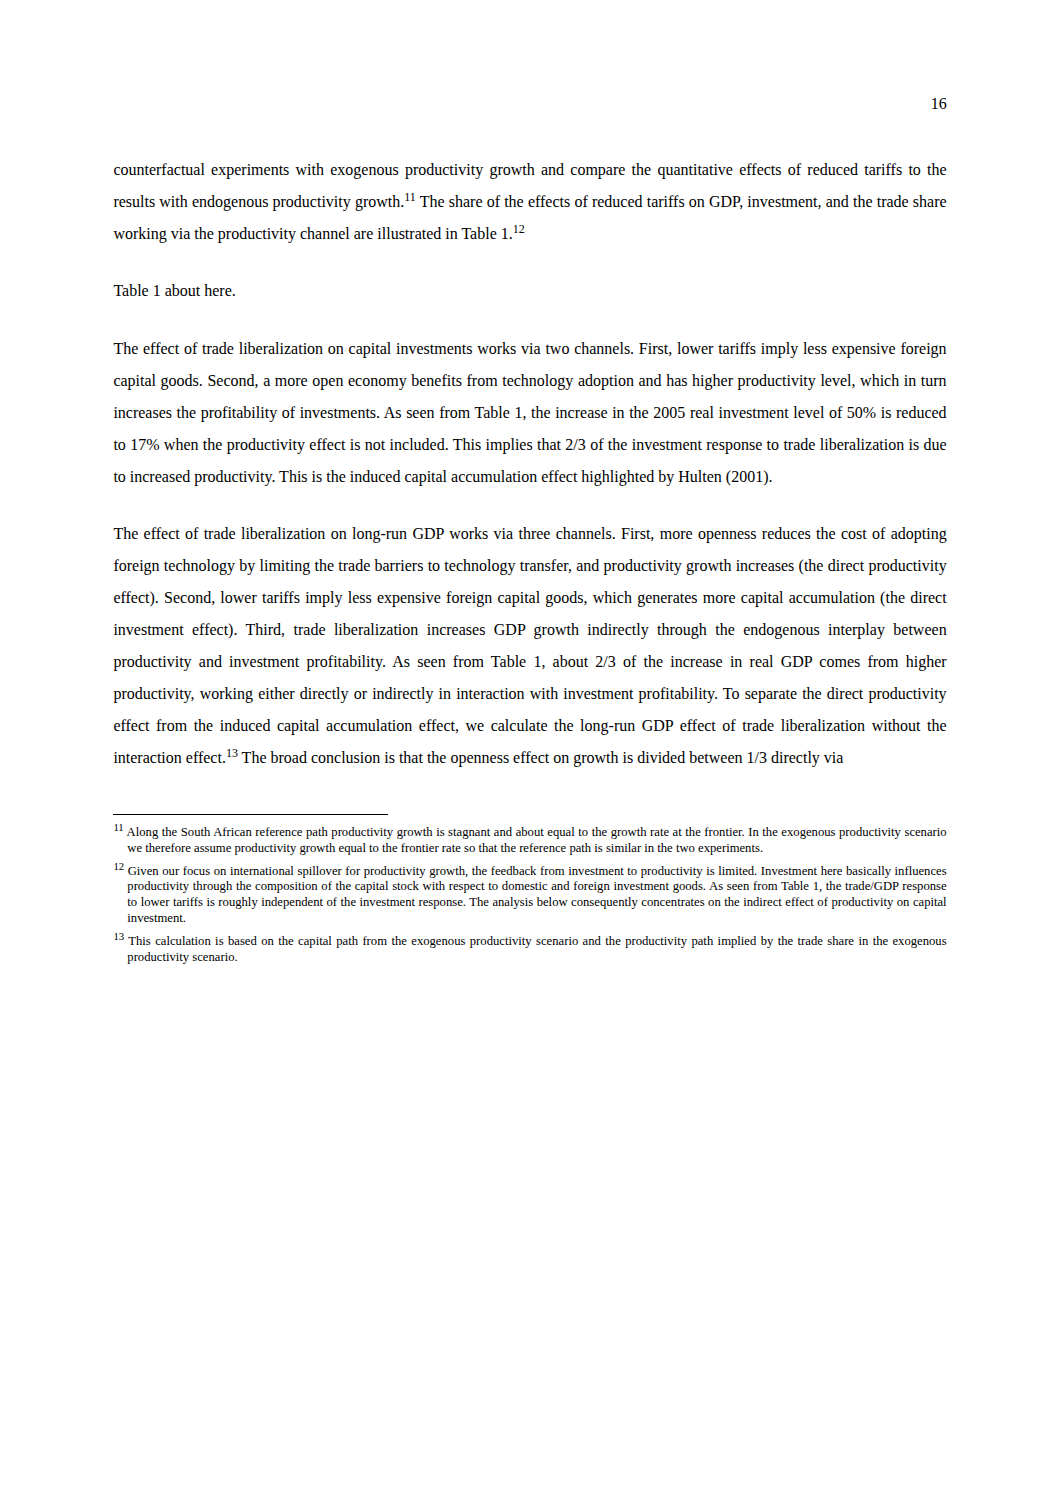16
counterfactual experiments with exogenous productivity growth and compare the quantitative effects of reduced tariffs to the results with endogenous productivity growth.11 The share of the effects of reduced tariffs on GDP, investment, and the trade share working via the productivity channel are illustrated in Table 1.12
Table 1 about here.
The effect of trade liberalization on capital investments works via two channels. First, lower tariffs imply less expensive foreign capital goods. Second, a more open economy benefits from technology adoption and has higher productivity level, which in turn increases the profitability of investments. As seen from Table 1, the increase in the 2005 real investment level of 50% is reduced to 17% when the productivity effect is not included. This implies that 2/3 of the investment response to trade liberalization is due to increased productivity. This is the induced capital accumulation effect highlighted by Hulten (2001).
The effect of trade liberalization on long-run GDP works via three channels. First, more openness reduces the cost of adopting foreign technology by limiting the trade barriers to technology transfer, and productivity growth increases (the direct productivity effect). Second, lower tariffs imply less expensive foreign capital goods, which generates more capital accumulation (the direct investment effect). Third, trade liberalization increases GDP growth indirectly through the endogenous interplay between productivity and investment profitability. As seen from Table 1, about 2/3 of the increase in real GDP comes from higher productivity, working either directly or indirectly in interaction with investment profitability. To separate the direct productivity effect from the induced capital accumulation effect, we calculate the long-run GDP effect of trade liberalization without the interaction effect.13 The broad conclusion is that the openness effect on growth is divided between 1/3 directly via
11 Along the South African reference path productivity growth is stagnant and about equal to the growth rate at the frontier. In the exogenous productivity scenario we therefore assume productivity growth equal to the frontier rate so that the reference path is similar in the two experiments.
12 Given our focus on international spillover for productivity growth, the feedback from investment to productivity is limited. Investment here basically influences productivity through the composition of the capital stock with respect to domestic and foreign investment goods. As seen from Table 1, the trade/GDP response to lower tariffs is roughly independent of the investment response. The analysis below consequently concentrates on the indirect effect of productivity on capital investment.
13 This calculation is based on the capital path from the exogenous productivity scenario and the productivity path implied by the trade share in the exogenous productivity scenario.